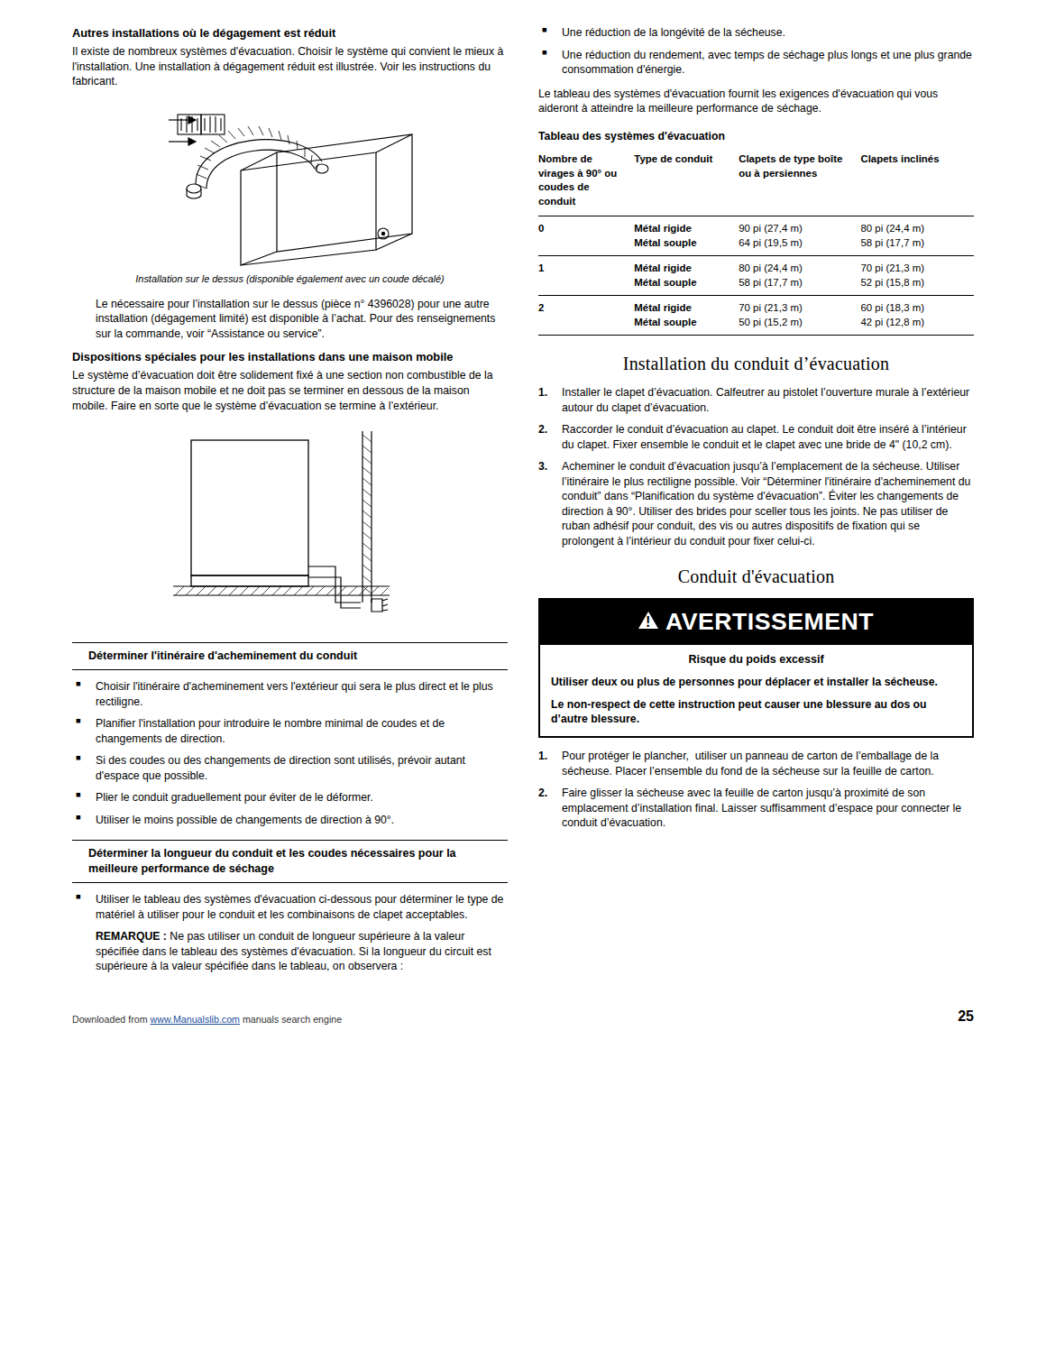Autres installations où le dégagement est réduit
Il existe de nombreux systèmes d'évacuation. Choisir le système qui convient le mieux à l'installation. Une installation à dégagement réduit est illustrée. Voir les instructions du fabricant.
Installation sur le dessus (disponible également avec un coude décalé)
Le nécessaire pour l’installation sur le dessus (pièce n° 4396028) pour une autre installation (dégagement limité) est disponible à l’achat. Pour des renseignements sur la commande, voir “Assistance ou service”.
Dispositions spéciales pour les installations dans une maison mobile
Le système d’évacuation doit être solidement fixé à une section non combustible de la structure de la maison mobile et ne doit pas se terminer en dessous de la maison mobile. Faire en sorte que le système d’évacuation se termine à l’extérieur.
Déterminer l'itinéraire d'acheminement du conduit
Choisir l'itinéraire d'acheminement vers l'extérieur qui sera le plus direct et le plus rectiligne.
Planifier l'installation pour introduire le nombre minimal de coudes et de changements de direction.
Si des coudes ou des changements de direction sont utilisés, prévoir autant d'espace que possible.
Plier le conduit graduellement pour éviter de le déformer.
Utiliser le moins possible de changements de direction à 90°.
Déterminer la longueur du conduit et les coudes nécessaires pour la meilleure performance de séchage
Utiliser le tableau des systèmes d'évacuation ci-dessous pour déterminer le type de matériel à utiliser pour le conduit et les combinaisons de clapet acceptables.
REMARQUE : Ne pas utiliser un conduit de longueur supérieure à la valeur spécifiée dans le tableau des systèmes d'évacuation. Si la longueur du circuit est supérieure à la valeur spécifiée dans le tableau, on observera :
Une réduction de la longévité de la sécheuse.
Une réduction du rendement, avec temps de séchage plus longs et une plus grande consommation d'énergie.
Le tableau des systèmes d'évacuation fournit les exigences d'évacuation qui vous aideront à atteindre la meilleure performance de séchage.
Tableau des systèmes d'évacuation
| Nombre de virages à 90° ou coudes de conduit | Type de conduit | Clapets de type boîte ou à persiennes | Clapets inclinés |
| --- | --- | --- | --- |
| 0 | Métal rigide Métal souple | 90 pi (27,4 m) 64 pi (19,5 m) | 80 pi (24,4 m) 58 pi (17,7 m) |
| 1 | Métal rigide Métal souple | 80 pi (24,4 m) 58 pi (17,7 m) | 70 pi (21,3 m) 52 pi (15,8 m) |
| 2 | Métal rigide Métal souple | 70 pi (21,3 m) 50 pi (15,2 m) | 60 pi (18,3 m) 42 pi (12,8 m) |
Installation du conduit d’évacuation
Installer le clapet d’évacuation. Calfeutrer au pistolet l’ouverture murale à l’extérieur autour du clapet d’évacuation.
Raccorder le conduit d’évacuation au clapet. Le conduit doit être inséré à l’intérieur du clapet. Fixer ensemble le conduit et le clapet avec une bride de 4" (10,2 cm).
Acheminer le conduit d’évacuation jusqu’à l’emplacement de la sécheuse. Utiliser l’itinéraire le plus rectiligne possible. Voir “Déterminer l'itinéraire d'acheminement du conduit” dans “Planification du système d'évacuation”. Éviter les changements de direction à 90°. Utiliser des brides pour sceller tous les joints. Ne pas utiliser de ruban adhésif pour conduit, des vis ou autres dispositifs de fixation qui se prolongent à l’intérieur du conduit pour fixer celui-ci.
Conduit d'évacuation
AVERTISSEMENT
Risque du poids excessif
Utiliser deux ou plus de personnes pour déplacer et installer la sécheuse.
Le non-respect de cette instruction peut causer une blessure au dos ou d’autre blessure.
Pour protéger le plancher, utiliser un panneau de carton de l’emballage de la sécheuse. Placer l’ensemble du fond de la sécheuse sur la feuille de carton.
Faire glisser la sécheuse avec la feuille de carton jusqu’à proximité de son emplacement d’installation final. Laisser suffisamment d’espace pour connecter le conduit d’évacuation.
Downloaded from www.Manualslib.com manuals search engine
25